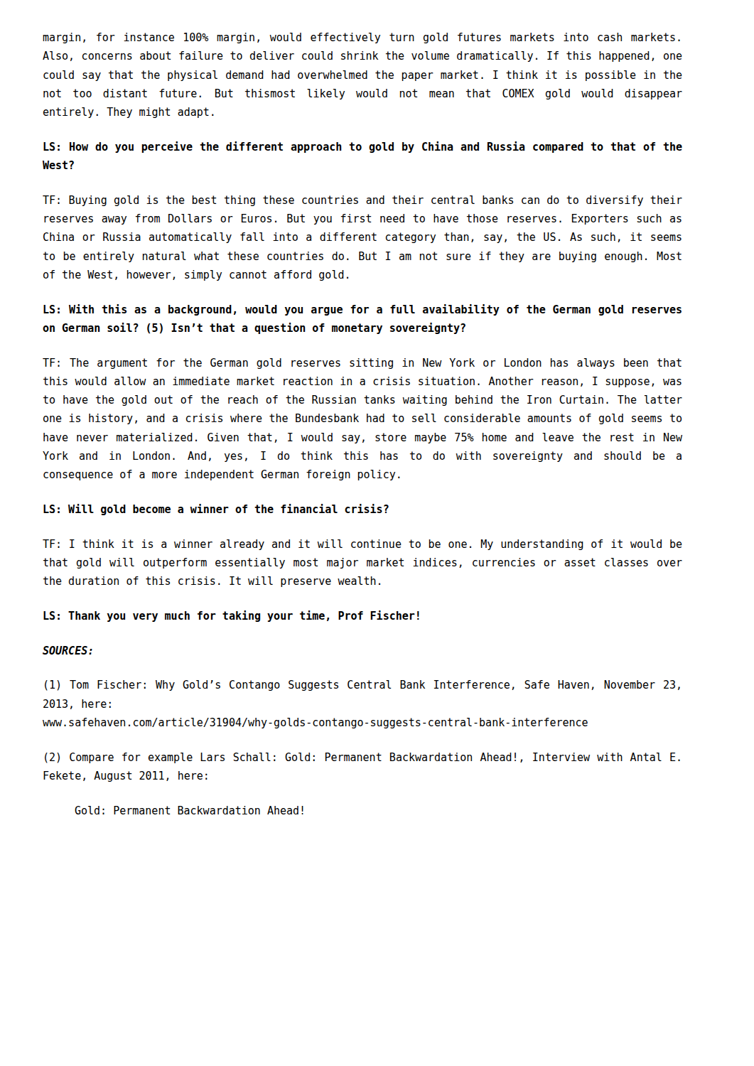margin, for instance 100% margin, would effectively turn gold futures markets into cash markets. Also, concerns about failure to deliver could shrink the volume dramatically. If this happened, one could say that the physical demand had overwhelmed the paper market. I think it is possible in the not too distant future. But thismost likely would not mean that COMEX gold would disappear entirely. They might adapt.
LS: How do you perceive the different approach to gold by China and Russia compared to that of the West?
TF: Buying gold is the best thing these countries and their central banks can do to diversify their reserves away from Dollars or Euros. But you first need to have those reserves. Exporters such as China or Russia automatically fall into a different category than, say, the US. As such, it seems to be entirely natural what these countries do. But I am not sure if they are buying enough. Most of the West, however, simply cannot afford gold.
LS: With this as a background, would you argue for a full availability of the German gold reserves on German soil? (5) Isn’t that a question of monetary sovereignty?
TF: The argument for the German gold reserves sitting in New York or London has always been that this would allow an immediate market reaction in a crisis situation. Another reason, I suppose, was to have the gold out of the reach of the Russian tanks waiting behind the Iron Curtain. The latter one is history, and a crisis where the Bundesbank had to sell considerable amounts of gold seems to have never materialized. Given that, I would say, store maybe 75% home and leave the rest in New York and in London. And, yes, I do think this has to do with sovereignty and should be a consequence of a more independent German foreign policy.
LS: Will gold become a winner of the financial crisis?
TF: I think it is a winner already and it will continue to be one. My understanding of it would be that gold will outperform essentially most major market indices, currencies or asset classes over the duration of this crisis. It will preserve wealth.
LS: Thank you very much for taking your time, Prof Fischer!
SOURCES:
(1) Tom Fischer: Why Gold’s Contango Suggests Central Bank Interference, Safe Haven, November 23, 2013, here:
www.safehaven.com/article/31904/why-golds-contango-suggests-central-bank-interference
(2) Compare for example Lars Schall: Gold: Permanent Backwardation Ahead!, Interview with Antal E. Fekete, August 2011, here:
Gold: Permanent Backwardation Ahead!